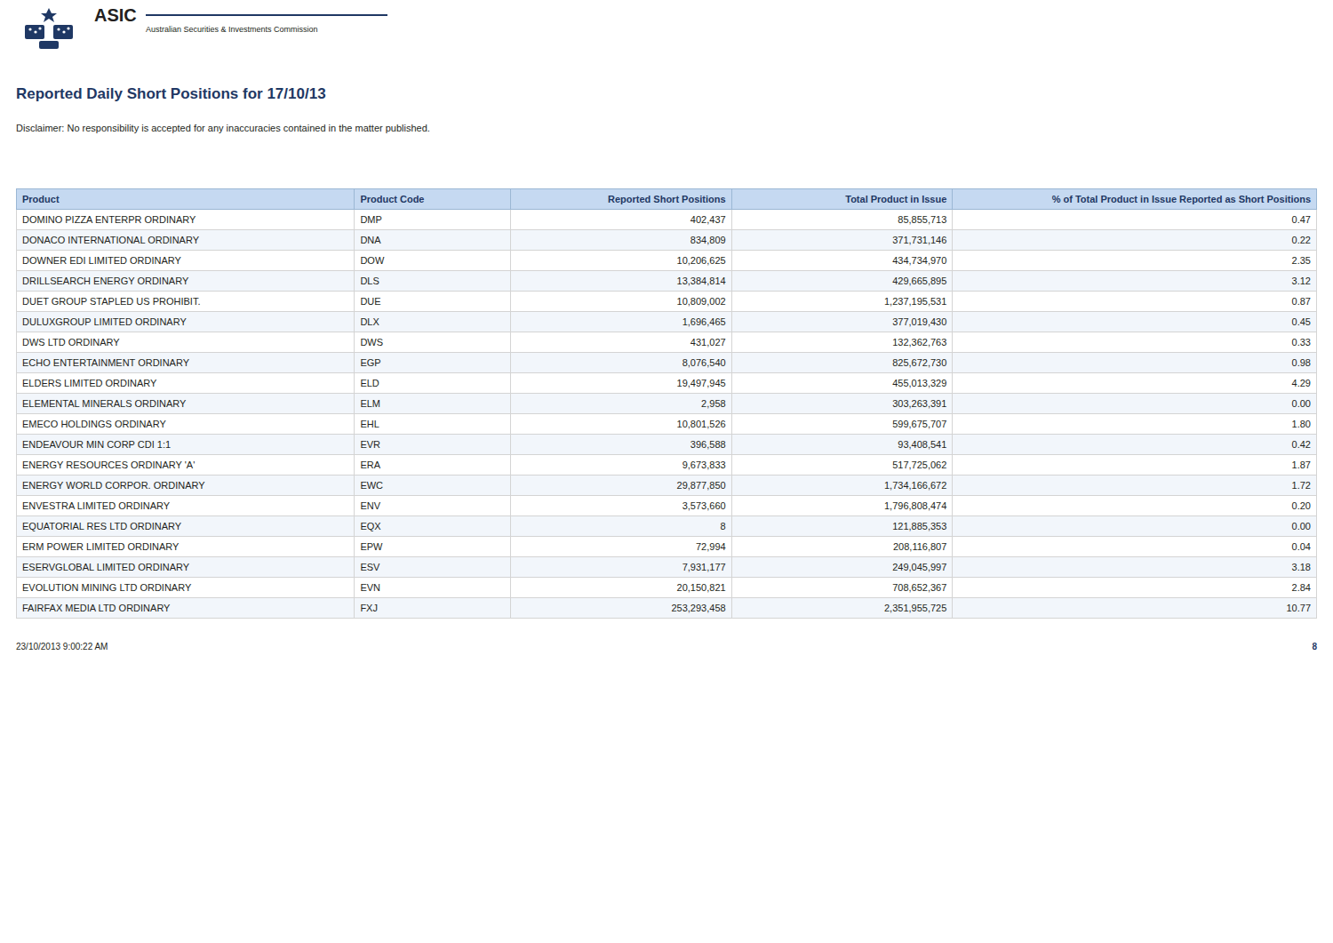ASIC Australian Securities & Investments Commission
Reported Daily Short Positions for 17/10/13
Disclaimer: No responsibility is accepted for any inaccuracies contained in the matter published.
| Product | Product Code | Reported Short Positions | Total Product in Issue | % of Total Product in Issue Reported as Short Positions |
| --- | --- | --- | --- | --- |
| DOMINO PIZZA ENTERPR ORDINARY | DMP | 402,437 | 85,855,713 | 0.47 |
| DONACO INTERNATIONAL ORDINARY | DNA | 834,809 | 371,731,146 | 0.22 |
| DOWNER EDI LIMITED ORDINARY | DOW | 10,206,625 | 434,734,970 | 2.35 |
| DRILLSEARCH ENERGY ORDINARY | DLS | 13,384,814 | 429,665,895 | 3.12 |
| DUET GROUP STAPLED US PROHIBIT. | DUE | 10,809,002 | 1,237,195,531 | 0.87 |
| DULUXGROUP LIMITED ORDINARY | DLX | 1,696,465 | 377,019,430 | 0.45 |
| DWS LTD ORDINARY | DWS | 431,027 | 132,362,763 | 0.33 |
| ECHO ENTERTAINMENT ORDINARY | EGP | 8,076,540 | 825,672,730 | 0.98 |
| ELDERS LIMITED ORDINARY | ELD | 19,497,945 | 455,013,329 | 4.29 |
| ELEMENTAL MINERALS ORDINARY | ELM | 2,958 | 303,263,391 | 0.00 |
| EMECO HOLDINGS ORDINARY | EHL | 10,801,526 | 599,675,707 | 1.80 |
| ENDEAVOUR MIN CORP CDI 1:1 | EVR | 396,588 | 93,408,541 | 0.42 |
| ENERGY RESOURCES ORDINARY 'A' | ERA | 9,673,833 | 517,725,062 | 1.87 |
| ENERGY WORLD CORPOR. ORDINARY | EWC | 29,877,850 | 1,734,166,672 | 1.72 |
| ENVESTRA LIMITED ORDINARY | ENV | 3,573,660 | 1,796,808,474 | 0.20 |
| EQUATORIAL RES LTD ORDINARY | EQX | 8 | 121,885,353 | 0.00 |
| ERM POWER LIMITED ORDINARY | EPW | 72,994 | 208,116,807 | 0.04 |
| ESERVGLOBAL LIMITED ORDINARY | ESV | 7,931,177 | 249,045,997 | 3.18 |
| EVOLUTION MINING LTD ORDINARY | EVN | 20,150,821 | 708,652,367 | 2.84 |
| FAIRFAX MEDIA LTD ORDINARY | FXJ | 253,293,458 | 2,351,955,725 | 10.77 |
23/10/2013 9:00:22 AM 8